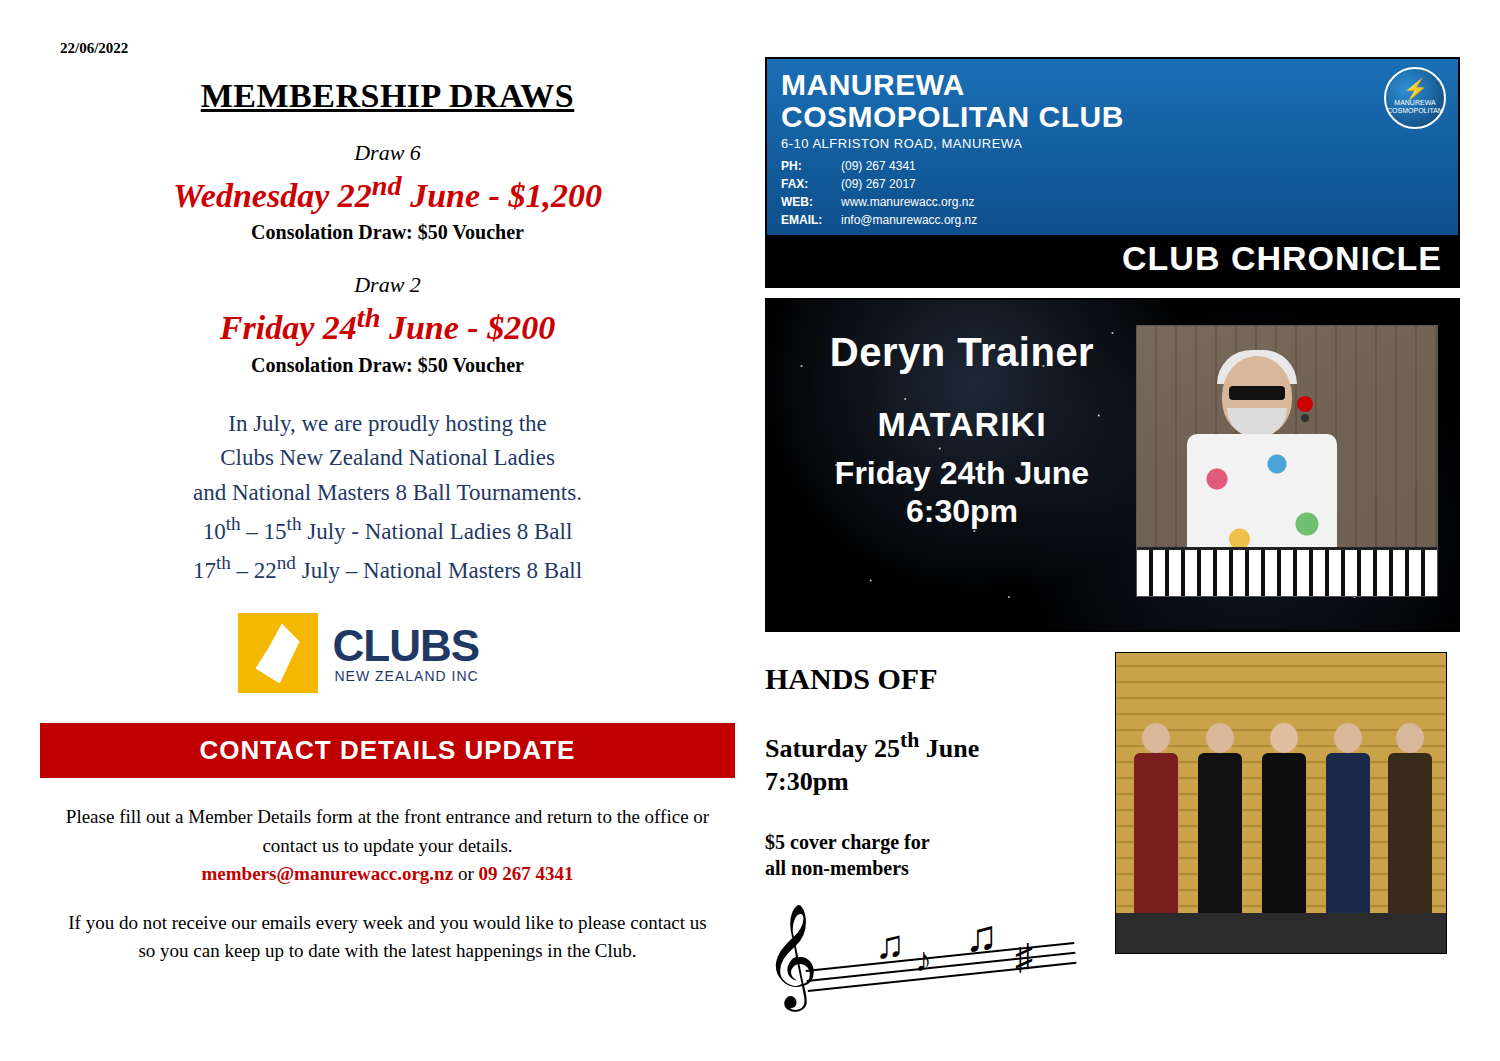22/06/2022
MEMBERSHIP DRAWS
Draw 6
Wednesday 22nd June - $1,200
Consolation Draw: $50 Voucher
Draw 2
Friday 24th June - $200
Consolation Draw: $50 Voucher
In July, we are proudly hosting the
Clubs New Zealand National Ladies
and National Masters 8 Ball Tournaments.
10th – 15th July - National Ladies 8 Ball
17th – 22nd July – National Masters 8 Ball
CLUBS
NEW ZEALAND INC
CONTACT DETAILS UPDATE
Please fill out a Member Details form at the front entrance and return to the office or contact us to update your details.
members@manurewacc.org.nz or 09 267 4341
If you do not receive our emails every week and you would like to please contact us so you can keep up to date with the latest happenings in the Club.
MANUREWA
COSMOPOLITAN CLUB
6-10 ALFRISTON ROAD, MANUREWA
PH:(09) 267 4341
FAX:(09) 267 2017
WEB: www.manurewacc.org.nz
EMAIL: info@manurewacc.org.nz
⚡ MANUREWA
COSMOPOLITAN
CLUB CHRONICLE
Deryn Trainer
MATARIKI
Friday 24th June
6:30pm
HANDS OFF
Saturday 25th June
7:30pm
$5 cover charge for
all non-members
𝄞
♫
♪
♫
♯